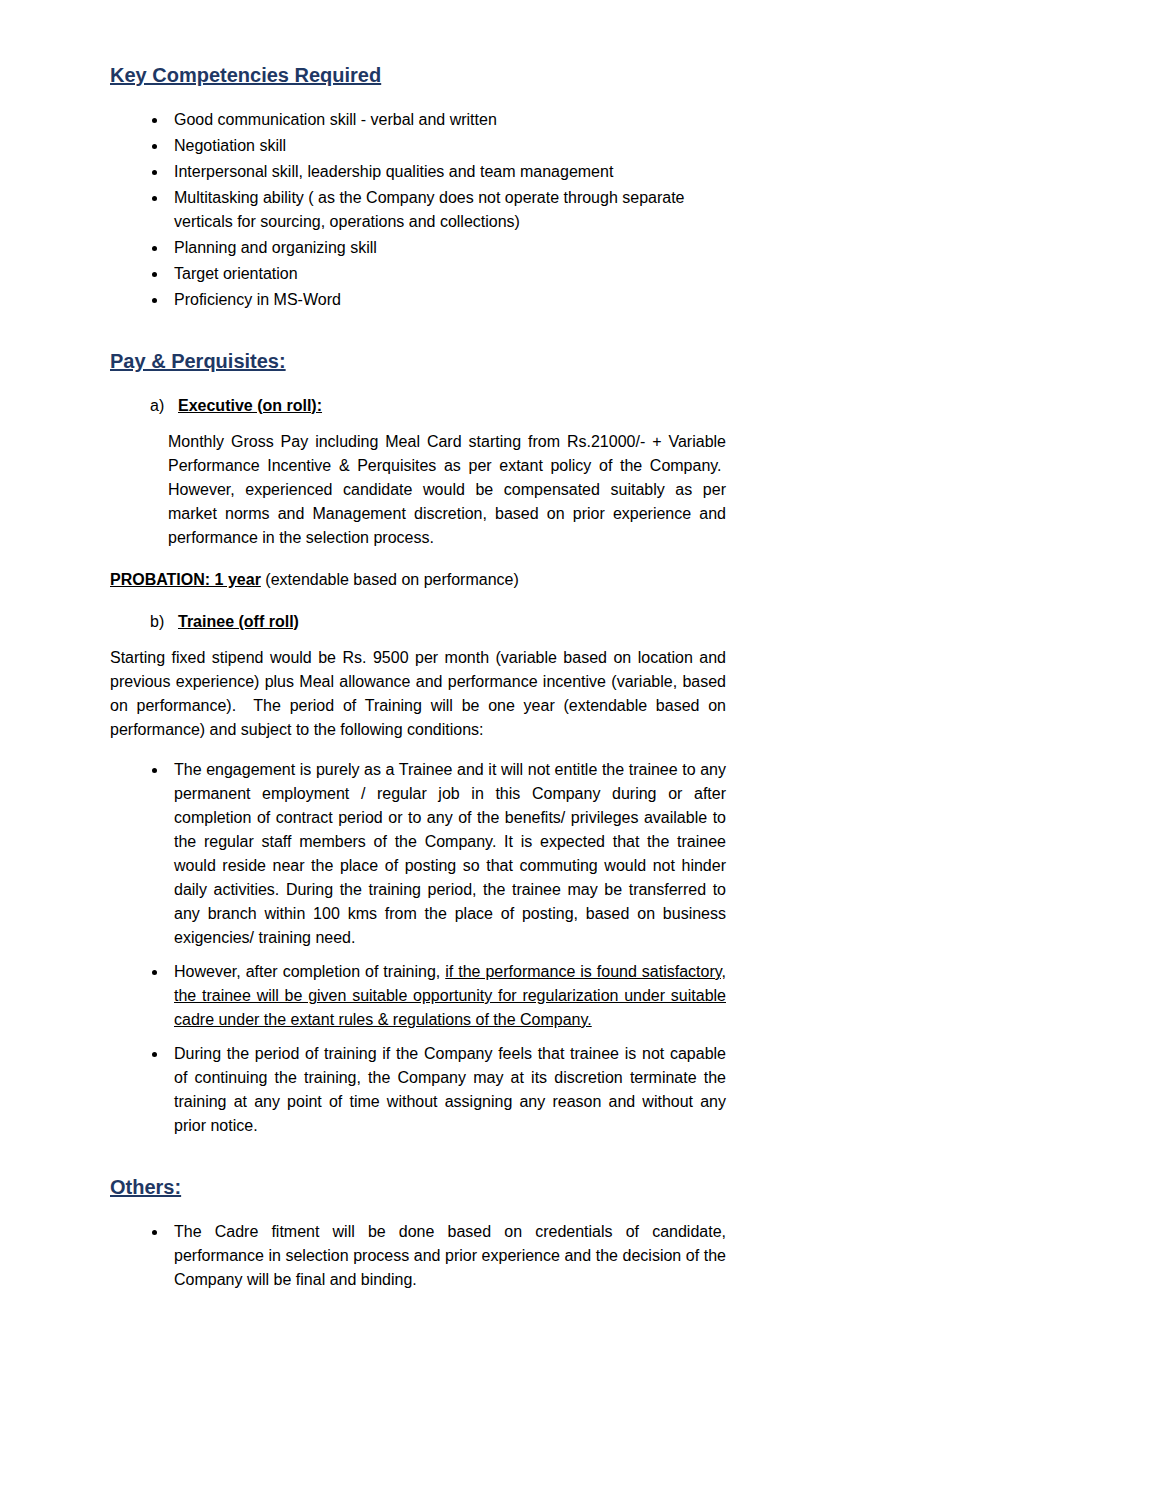Key Competencies Required
Good communication skill - verbal and written
Negotiation skill
Interpersonal skill, leadership qualities and team management
Multitasking ability ( as the Company does not operate through separate verticals for sourcing, operations and collections)
Planning and organizing skill
Target orientation
Proficiency in MS-Word
Pay & Perquisites:
a) Executive (on roll):
Monthly Gross Pay including Meal Card starting from Rs.21000/- + Variable Performance Incentive & Perquisites as per extant policy of the Company. However, experienced candidate would be compensated suitably as per market norms and Management discretion, based on prior experience and performance in the selection process.
PROBATION: 1 year (extendable based on performance)
b) Trainee (off roll)
Starting fixed stipend would be Rs. 9500 per month (variable based on location and previous experience) plus Meal allowance and performance incentive (variable, based on performance). The period of Training will be one year (extendable based on performance) and subject to the following conditions:
The engagement is purely as a Trainee and it will not entitle the trainee to any permanent employment / regular job in this Company during or after completion of contract period or to any of the benefits/ privileges available to the regular staff members of the Company. It is expected that the trainee would reside near the place of posting so that commuting would not hinder daily activities. During the training period, the trainee may be transferred to any branch within 100 kms from the place of posting, based on business exigencies/ training need.
However, after completion of training, if the performance is found satisfactory, the trainee will be given suitable opportunity for regularization under suitable cadre under the extant rules & regulations of the Company.
During the period of training if the Company feels that trainee is not capable of continuing the training, the Company may at its discretion terminate the training at any point of time without assigning any reason and without any prior notice.
Others:
The Cadre fitment will be done based on credentials of candidate, performance in selection process and prior experience and the decision of the Company will be final and binding.